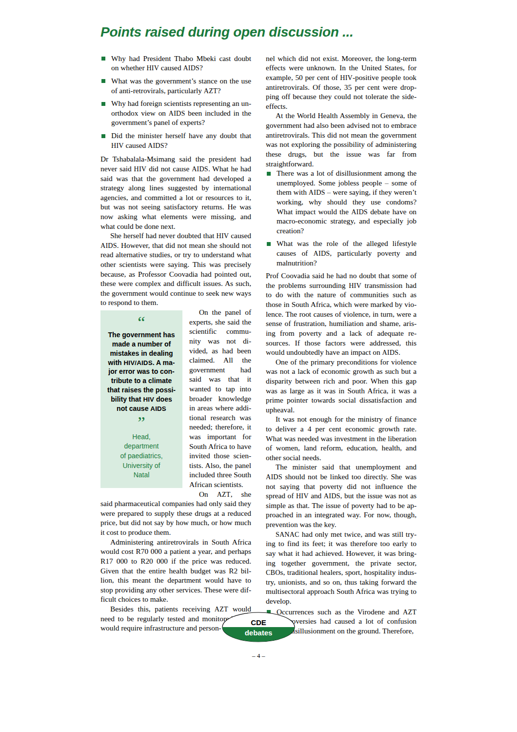Points raised during open discussion ...
Why had President Thabo Mbeki cast doubt on whether HIV caused AIDS?
What was the government’s stance on the use of anti-retrovirals, particularly AZT?
Why had foreign scientists representing an unorthodox view on AIDS been included in the government’s panel of experts?
Did the minister herself have any doubt that HIV caused AIDS?
Dr Tshabalala-Msimang said the president had never said HIV did not cause AIDS. What he had said was that the government had developed a strategy along lines suggested by international agencies, and committed a lot or resources to it, but was not seeing satisfactory returns. He was now asking what elements were missing, and what could be done next.
She herself had never doubted that HIV caused AIDS. However, that did not mean she should not read alternative studies, or try to understand what other scientists were saying. This was precisely because, as Professor Coovadia had pointed out, these were complex and difficult issues. As such, the government would continue to seek new ways to respond to them.
“
The government has made a number of mistakes in dealing with HIV/AIDS. A major error was to contribute to a climate that raises the possibility that HIV does not cause AIDS
”
Head,
department
of paediatrics,
University of
Natal
On the panel of experts, she said the scientific community was not divided, as had been claimed. All the government had said was that it wanted to tap into broader knowledge in areas where additional research was needed; therefore, it was important for South Africa to have invited those scientists. Also, the panel included three South African scientists.
On AZT, she said pharmaceutical companies had only said they were prepared to supply these drugs at a reduced price, but did not say by how much, or how much it cost to produce them.
Administering antiretrovirals in South Africa would cost R70 000 a patient a year, and perhaps R17 000 to R20 000 if the price was reduced. Given that the entire health budget was R2 billion, this meant the department would have to stop providing any other services. These were difficult choices to make.
Besides this, patients receiving AZT would need to be regularly tested and monitored. This would require infrastructure and person-
nel which did not exist. Moreover, the long-term effects were unknown. In the United States, for example, 50 per cent of HIV-positive people took antiretrovirals. Of those, 35 per cent were dropping off because they could not tolerate the side-effects.
At the World Health Assembly in Geneva, the government had also been advised not to embrace antiretrovirals. This did not mean the government was not exploring the possibility of administering these drugs, but the issue was far from straightforward.
There was a lot of disillusionment among the unemployed. Some jobless people – some of them with AIDS – were saying, if they weren’t working, why should they use condoms? What impact would the AIDS debate have on macro-economic strategy, and especially job creation?
What was the role of the alleged lifestyle causes of AIDS, particularly poverty and malnutrition?
Prof Coovadia said he had no doubt that some of the problems surrounding HIV transmission had to do with the nature of communities such as those in South Africa, which were marked by violence. The root causes of violence, in turn, were a sense of frustration, humiliation and shame, arising from poverty and a lack of adequate resources. If those factors were addressed, this would undoubtedly have an impact on AIDS.
One of the primary preconditions for violence was not a lack of economic growth as such but a disparity between rich and poor. When this gap was as large as it was in South Africa, it was a prime pointer towards social dissatisfaction and upheaval.
It was not enough for the ministry of finance to deliver a 4 per cent economic growth rate. What was needed was investment in the liberation of women, land reform, education, health, and other social needs.
The minister said that unemployment and AIDS should not be linked too directly. She was not saying that poverty did not influence the spread of HIV and AIDS, but the issue was not as simple as that. The issue of poverty had to be approached in an integrated way. For now, though, prevention was the key.
SANAC had only met twice, and was still trying to find its feet; it was therefore too early to say what it had achieved. However, it was bringing together government, the private sector, CBOs, traditional healers, sport, hospitality industry, unionists, and so on, thus taking forward the multisectoral approach South Africa was trying to develop.
Occurrences such as the Virodene and AZT controversies had caused a lot of confusion and disillusionment on the ground. Therefore,
CDE debates
– 4 –